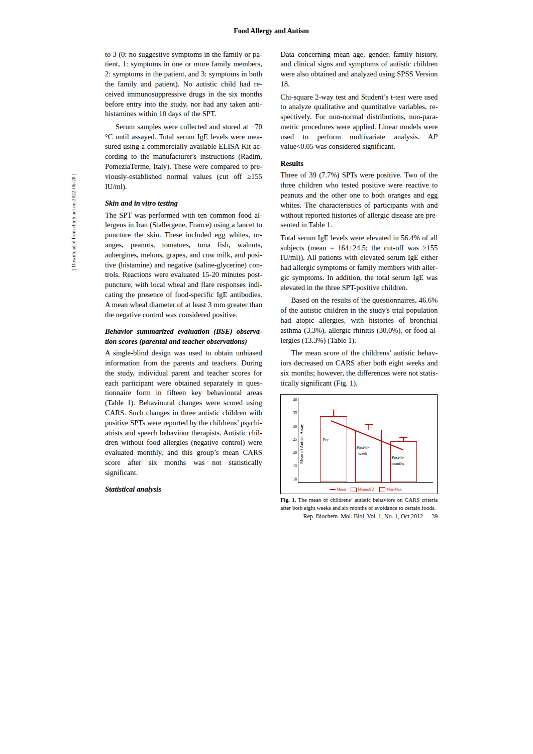[ Downloaded from rbmb.net on 2022-06-28 ]
Food Allergy and Autism
to 3 (0: no suggestive symptoms in the family or patient, 1: symptoms in one or more family members, 2: symptoms in the patient, and 3: symptoms in both the family and patient). No autistic child had received immunosuppressive drugs in the six months before entry into the study, nor had any taken antihistamines within 10 days of the SPT.
Serum samples were collected and stored at −70 °C until assayed. Total serum IgE levels were measured using a commercially available ELISA Kit according to the manufacturer's instructions (Radim, PomeziaTerme, Italy). These were compared to previously-established normal values (cut off ≥155 IU/ml).
Skin and in vitro testing
The SPT was performed with ten common food allergens in Iran (Stallergene, France) using a lancet to puncture the skin. These included egg whites, oranges, peanuts, tomatoes, tuna fish, walnuts, aubergines, melons, grapes, and cow milk, and positive (histamine) and negative (saline-glycerine) controls. Reactions were evaluated 15-20 minutes post-puncture, with local wheal and flare responses indicating the presence of food-specific IgE antibodies. A mean wheal diameter of at least 3 mm greater than the negative control was considered positive.
Behavior summarized evaluation (BSE) observation scores (parental and teacher observations)
A single-blind design was used to obtain unbiased information from the parents and teachers. During the study, individual parent and teacher scores for each participant were obtained separately in questionnaire form in fifteen key behavioural areas (Table 1). Behavioural changes were scored using CARS. Such changes in three autistic children with positive SPTs were reported by the childrens’ psychiatrists and speech behaviour therapists. Autistic children without food allergies (negative control) were evaluated monthly, and this group’s mean CARS score after six months was not statistically significant.
Statistical analysis
Data concerning mean age, gender, family history, and clinical signs and symptoms of autistic children were also obtained and analyzed using SPSS Version 18.
Chi-square 2-way test and Student’s t-test were used to analyze qualitative and quantitative variables, respectively. For non-normal distributions, non-parametric procedures were applied. Linear models were used to perform multivariate analysis. AP value<0.05 was considered significant.
Results
Three of 39 (7.7%) SPTs were positive. Two of the three children who tested positive were reactive to peanuts and the other one to both oranges and egg whites. The characteristics of participants with and without reported histories of allergic disease are presented in Table 1.
Total serum IgE levels were elevated in 56.4% of all subjects (mean = 164±24.5; the cut-off was ≥155 IU/ml)). All patients with elevated serum IgE either had allergic symptoms or family members with allergic symptoms. In addition, the total serum IgE was elevated in the three SPT-positive children.
Based on the results of the questionnaires, 46.6% of the autistic children in the study's trial population had atopic allergies, with histories of bronchial asthma (3.3%), allergic rhinitis (30.0%), or food allergies (13.3%) (Table 1).
The mean score of the childrens’ autistic behaviors decreased on CARS after both eight weeks and six months; however, the differences were not statistically significant (Fig. 1).
Mean of Autism Assay
40 35 30 25 20 15 10
Pre
Post-8-
week
Post-6-
months
Mean Mean±SD Min-Max
Fig. 1. The mean of childrens’ autistic behaviors on CARS criteria after both eight weeks and six months of avoidance to certain foods.
Rep. Biochem. Mol. Biol, Vol. 1, No. 1, Oct 201239